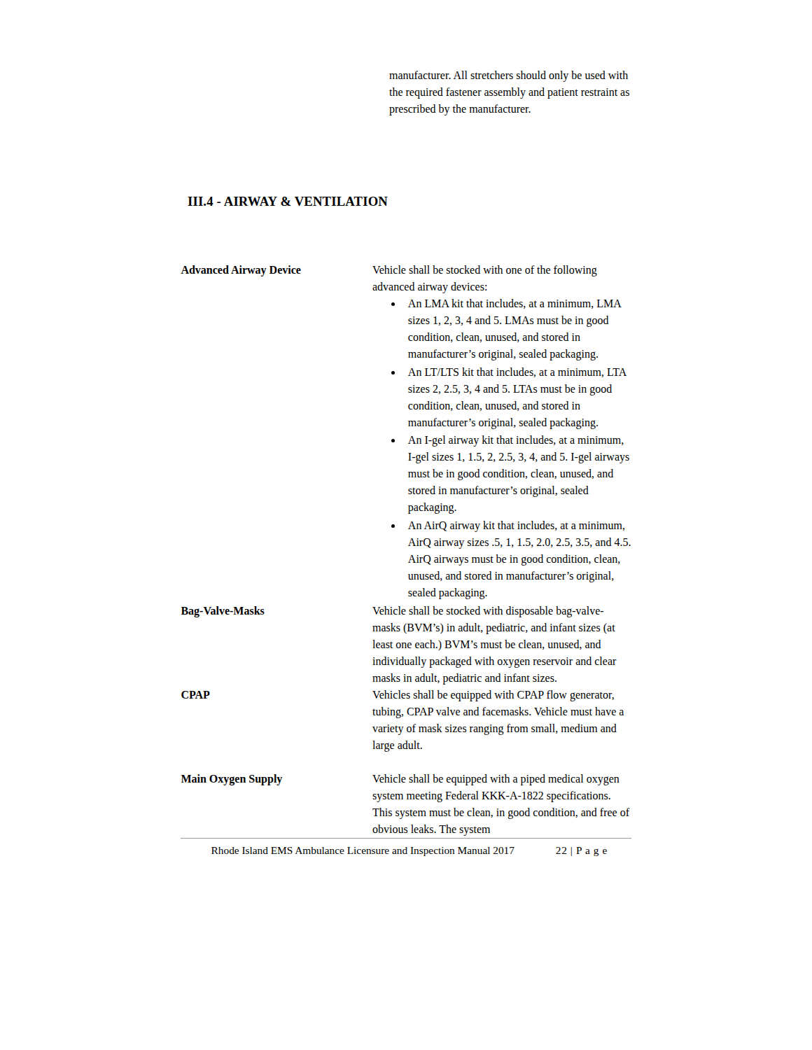manufacturer. All stretchers should only be used with the required fastener assembly and patient restraint as prescribed by the manufacturer.
III.4 - AIRWAY & VENTILATION
| Advanced Airway Device | Vehicle shall be stocked with one of the following advanced airway devices: An LMA kit that includes, at a minimum, LMA sizes 1, 2, 3, 4 and 5. LMAs must be in good condition, clean, unused, and stored in manufacturer’s original, sealed packaging. An LT/LTS kit that includes, at a minimum, LTA sizes 2, 2.5, 3, 4 and 5. LTAs must be in good condition, clean, unused, and stored in manufacturer’s original, sealed packaging. An I-gel airway kit that includes, at a minimum, I-gel sizes 1, 1.5, 2, 2.5, 3, 4, and 5. I-gel airways must be in good condition, clean, unused, and stored in manufacturer’s original, sealed packaging. An AirQ airway kit that includes, at a minimum, AirQ airway sizes .5, 1, 1.5, 2.0, 2.5, 3.5, and 4.5. AirQ airways must be in good condition, clean, unused, and stored in manufacturer’s original, sealed packaging. |
| Bag-Valve-Masks | Vehicle shall be stocked with disposable bag-valve-masks (BVM’s) in adult, pediatric, and infant sizes (at least one each.) BVM’s must be clean, unused, and individually packaged with oxygen reservoir and clear masks in adult, pediatric and infant sizes. |
| CPAP | Vehicles shall be equipped with CPAP flow generator, tubing, CPAP valve and facemasks. Vehicle must have a variety of mask sizes ranging from small, medium and large adult. |
| Main Oxygen Supply | Vehicle shall be equipped with a piped medical oxygen system meeting Federal KKK-A-1822 specifications. This system must be clean, in good condition, and free of obvious leaks. The system |
Rhode Island EMS Ambulance Licensure and Inspection Manual 2017 22 | P a g e